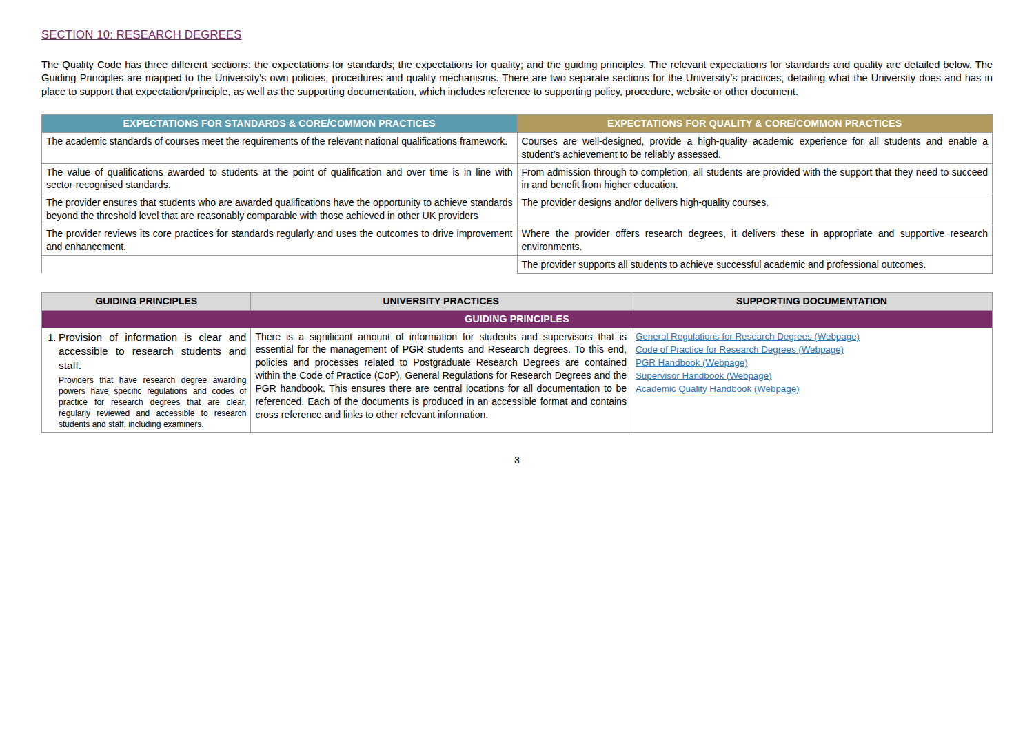SECTION 10: RESEARCH DEGREES
The Quality Code has three different sections: the expectations for standards; the expectations for quality; and the guiding principles. The relevant expectations for standards and quality are detailed below. The Guiding Principles are mapped to the University’s own policies, procedures and quality mechanisms. There are two separate sections for the University’s practices, detailing what the University does and has in place to support that expectation/principle, as well as the supporting documentation, which includes reference to supporting policy, procedure, website or other document.
| EXPECTATIONS FOR STANDARDS & CORE/COMMON PRACTICES | EXPECTATIONS FOR QUALITY & CORE/COMMON PRACTICES |
| --- | --- |
| The academic standards of courses meet the requirements of the relevant national qualifications framework. | Courses are well-designed, provide a high-quality academic experience for all students and enable a student’s achievement to be reliably assessed. |
| The value of qualifications awarded to students at the point of qualification and over time is in line with sector-recognised standards. | From admission through to completion, all students are provided with the support that they need to succeed in and benefit from higher education. |
| The provider ensures that students who are awarded qualifications have the opportunity to achieve standards beyond the threshold level that are reasonably comparable with those achieved in other UK providers | The provider designs and/or delivers high-quality courses. |
| The provider reviews its core practices for standards regularly and uses the outcomes to drive improvement and enhancement. | Where the provider offers research degrees, it delivers these in appropriate and supportive research environments. |
| | The provider supports all students to achieve successful academic and professional outcomes. |
| GUIDING PRINCIPLES | UNIVERSITY PRACTICES | SUPPORTING DOCUMENTATION |
| --- | --- | --- |
| GUIDING PRINCIPLES |
| Provision of information is clear and accessible to research students and staff. Providers that have research degree awarding powers have specific regulations and codes of practice for research degrees that are clear, regularly reviewed and accessible to research students and staff, including examiners. | There is a significant amount of information for students and supervisors that is essential for the management of PGR students and Research degrees. To this end, policies and processes related to Postgraduate Research Degrees are contained within the Code of Practice (CoP), General Regulations for Research Degrees and the PGR handbook. This ensures there are central locations for all documentation to be referenced. Each of the documents is produced in an accessible format and contains cross reference and links to other relevant information. | General Regulations for Research Degrees (Webpage) Code of Practice for Research Degrees (Webpage) PGR Handbook (Webpage) Supervisor Handbook (Webpage) Academic Quality Handbook (Webpage) |
3